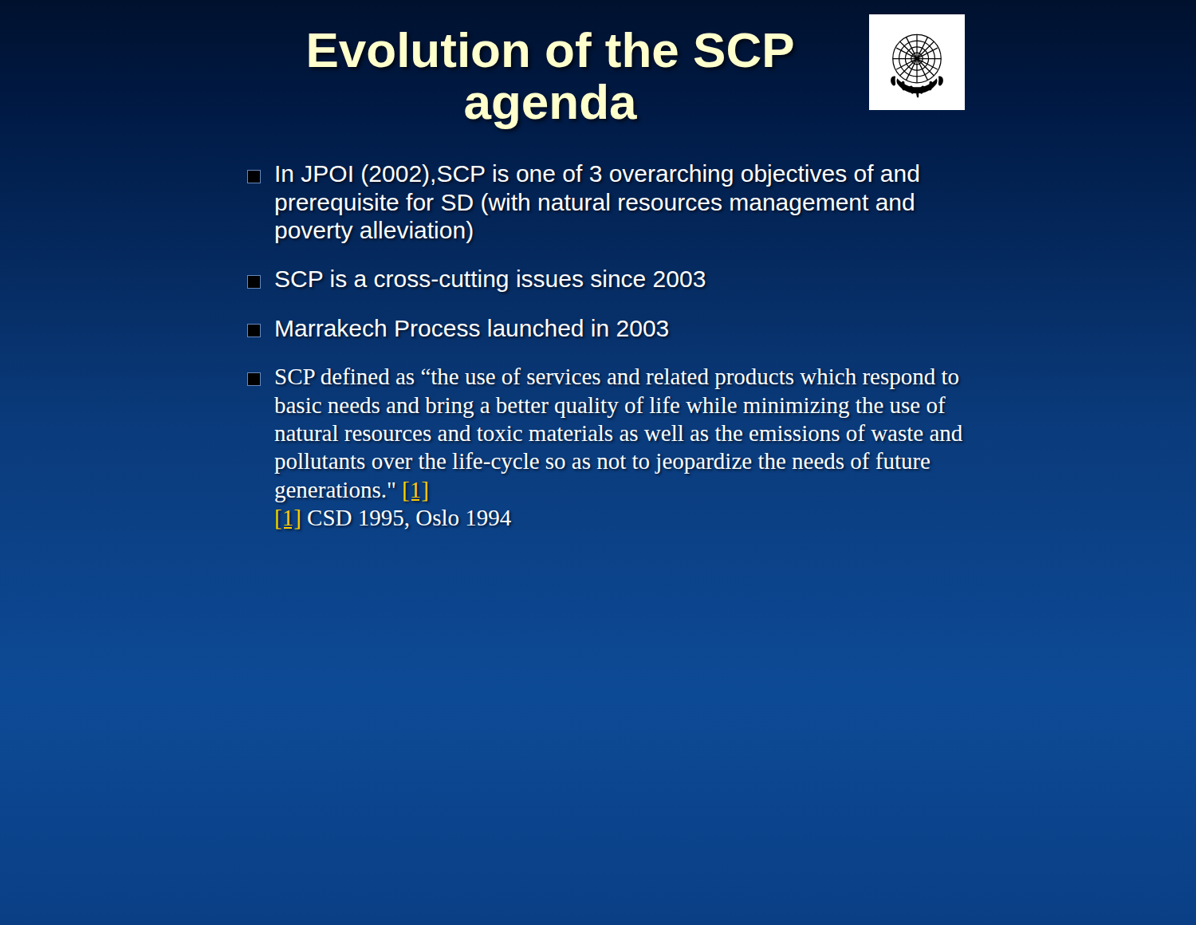Evolution of the SCP agenda
In JPOI (2002),SCP is one of 3 overarching objectives of and prerequisite for SD (with natural resources management and poverty alleviation)
SCP is a cross-cutting issues since 2003
Marrakech Process launched in 2003
SCP defined as “the use of services and related products which respond to basic needs and bring a better quality of life while minimizing the use of natural resources and toxic materials as well as the emissions of waste and pollutants over the life-cycle so as not to jeopardize the needs of future generations." [1]
[1] CSD 1995, Oslo 1994